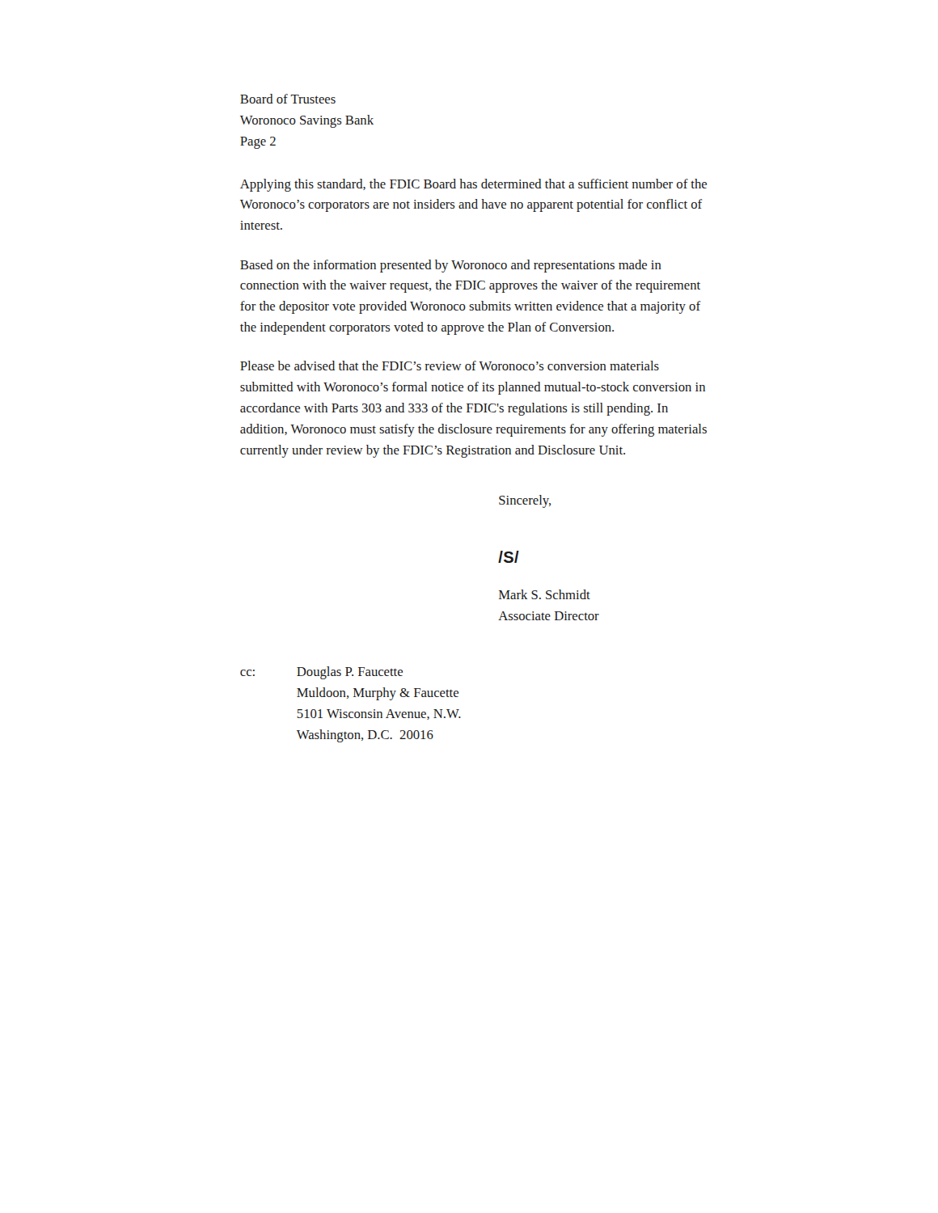Board of Trustees
Woronoco Savings Bank
Page 2
Applying this standard, the FDIC Board has determined that a sufficient number of the Woronoco’s corporators are not insiders and have no apparent potential for conflict of interest.
Based on the information presented by Woronoco and representations made in connection with the waiver request, the FDIC approves the waiver of the requirement for the depositor vote provided Woronoco submits written evidence that a majority of the independent corporators voted to approve the Plan of Conversion.
Please be advised that the FDIC’s review of Woronoco’s conversion materials submitted with Woronoco’s formal notice of its planned mutual-to-stock conversion in accordance with Parts 303 and 333 of the FDIC's regulations is still pending. In addition, Woronoco must satisfy the disclosure requirements for any offering materials currently under review by the FDIC’s Registration and Disclosure Unit.
Sincerely,
/S/
Mark S. Schmidt
Associate Director
cc:
Douglas P. Faucette
Muldoon, Murphy & Faucette
5101 Wisconsin Avenue, N.W.
Washington, D.C. 20016